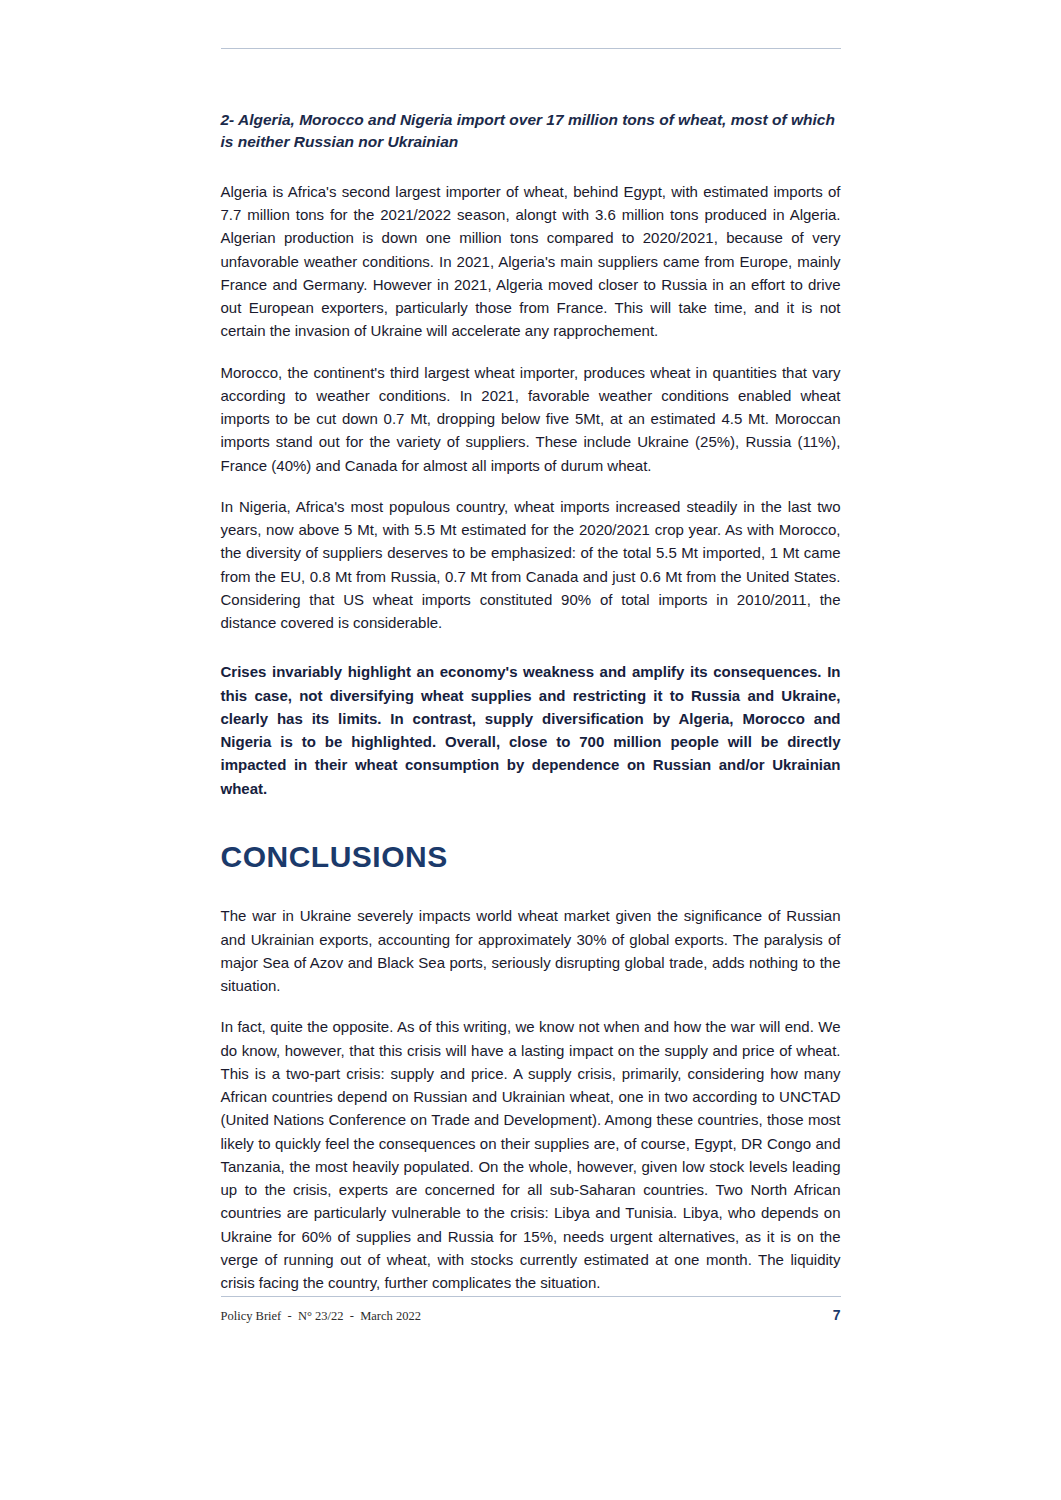2- Algeria, Morocco and Nigeria import over 17 million tons of wheat, most of which is neither Russian nor Ukrainian
Algeria is Africa's second largest importer of wheat, behind Egypt, with estimated imports of 7.7 million tons for the 2021/2022 season, alongt with 3.6 million tons produced in Algeria. Algerian production is down one million tons compared to 2020/2021, because of very unfavorable weather conditions. In 2021, Algeria's main suppliers came from Europe, mainly France and Germany. However in 2021, Algeria moved closer to Russia in an effort to drive out European exporters, particularly those from France. This will take time, and it is not certain the invasion of Ukraine will accelerate any rapprochement.
Morocco, the continent's third largest wheat importer, produces wheat in quantities that vary according to weather conditions. In 2021, favorable weather conditions enabled wheat imports to be cut down 0.7 Mt, dropping below five 5Mt, at an estimated 4.5 Mt. Moroccan imports stand out for the variety of suppliers. These include Ukraine (25%), Russia (11%), France (40%) and Canada for almost all imports of durum wheat.
In Nigeria, Africa's most populous country, wheat imports increased steadily in the last two years, now above 5 Mt, with 5.5 Mt estimated for the 2020/2021 crop year. As with Morocco, the diversity of suppliers deserves to be emphasized: of the total 5.5 Mt imported, 1 Mt came from the EU, 0.8 Mt from Russia, 0.7 Mt from Canada and just 0.6 Mt from the United States. Considering that US wheat imports constituted 90% of total imports in 2010/2011, the distance covered is considerable.
Crises invariably highlight an economy's weakness and amplify its consequences. In this case, not diversifying wheat supplies and restricting it to Russia and Ukraine, clearly has its limits. In contrast, supply diversification by Algeria, Morocco and Nigeria is to be highlighted. Overall, close to 700 million people will be directly impacted in their wheat consumption by dependence on Russian and/or Ukrainian wheat.
CONCLUSIONS
The war in Ukraine severely impacts world wheat market given the significance of Russian and Ukrainian exports, accounting for approximately 30% of global exports. The paralysis of major Sea of Azov and Black Sea ports, seriously disrupting global trade, adds nothing to the situation.
In fact, quite the opposite. As of this writing, we know not when and how the war will end. We do know, however, that this crisis will have a lasting impact on the supply and price of wheat. This is a two-part crisis: supply and price. A supply crisis, primarily, considering how many African countries depend on Russian and Ukrainian wheat, one in two according to UNCTAD (United Nations Conference on Trade and Development). Among these countries, those most likely to quickly feel the consequences on their supplies are, of course, Egypt, DR Congo and Tanzania, the most heavily populated. On the whole, however, given low stock levels leading up to the crisis, experts are concerned for all sub-Saharan countries. Two North African countries are particularly vulnerable to the crisis: Libya and Tunisia. Libya, who depends on Ukraine for 60% of supplies and Russia for 15%, needs urgent alternatives, as it is on the verge of running out of wheat, with stocks currently estimated at one month. The liquidity crisis facing the country, further complicates the situation.
Policy Brief - N° 23/22 - March 2022
7